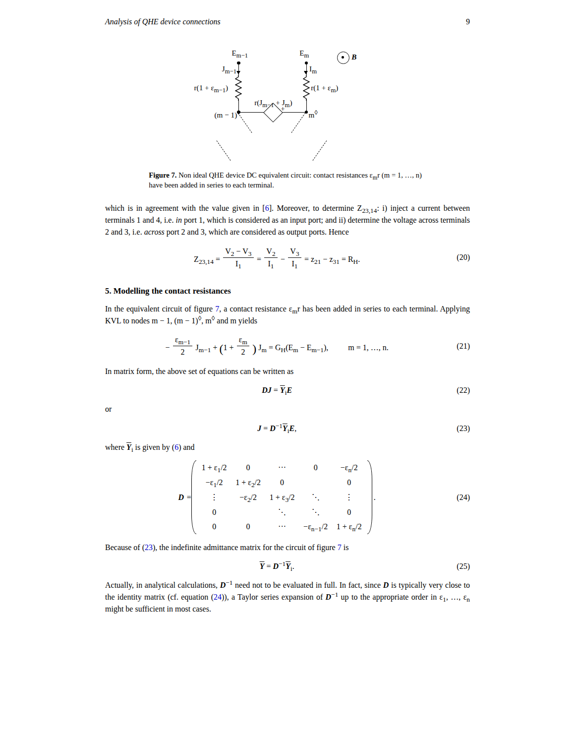Analysis of QHE device connections 9
Em−1 Em
B
Jm−1
Im
r(1 + εm−1) r(1 + εm)
r(Jm−1 + Jm) + (m − 1)◊ m◊
Figure 7. Non ideal QHE device DC equivalent circuit: contact resistances εmr (m = 1, …, n) have been added in series to each terminal.
which is in agreement with the value given in [6]. Moreover, to determine Z23,14: i) inject a current between terminals 1 and 4, i.e. in port 1, which is considered as an input port; and ii) determine the voltage across terminals 2 and 3, i.e. across port 2 and 3, which are considered as output ports. Hence
Z23,14 = V2 − V3 I1 = V2 I1 − V3 I1 = z21 − z31 = RH.
(20)
5. Modelling the contact resistances
In the equivalent circuit of figure 7, a contact resistance εmr has been added in series to each terminal. Applying KVL to nodes m − 1, (m − 1)◊, m◊ and m yields
− εm−12 Jm−1 + (1 + εm 2 ) Jm = GH(Em − Em−1),    m = 1, …, n.
(21)
In matrix form, the above set of equations can be written as
DJ = YiE
(22)
or
J = D−1YiE,
(23)
where Yi is given by (6) and
D =
| 1 + ε 1 /2 | 0 | ··· | 0 | −ε n /2 |
| −ε 1 /2 | 1 + ε 2 /2 | 0 | | 0 |
| ⋮ | −ε 2 /2 | 1 + ε 3 /2 | ⋱ | ⋮ |
| 0 | | ⋱ | ⋱ | 0 |
| 0 | 0 | ··· | −ε n−1 /2 | 1 + ε n /2 |
.
(24)
Because of (23), the indefinite admittance matrix for the circuit of figure 7 is
Y = D−1Yi.
(25)
Actually, in analytical calculations, D−1 need not to be evaluated in full. In fact, since D is typically very close to the identity matrix (cf. equation (24)), a Taylor series expansion of D−1 up to the appropriate order in ε1, …, εn might be sufficient in most cases.